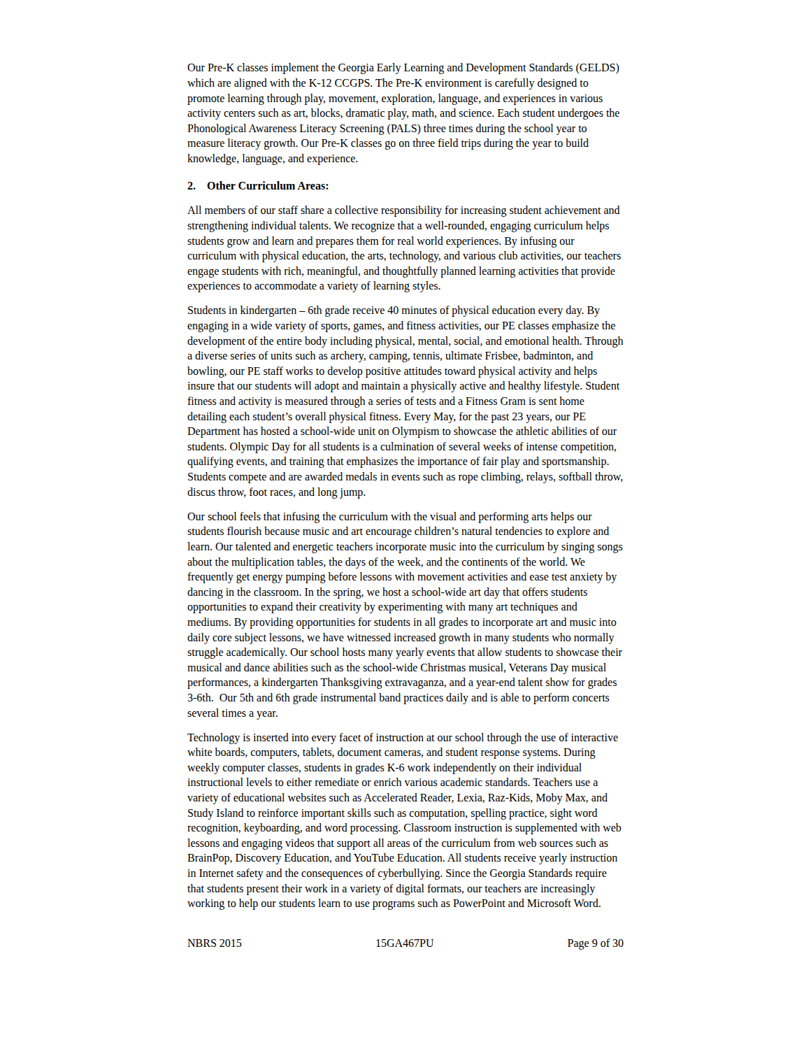Our Pre-K classes implement the Georgia Early Learning and Development Standards (GELDS) which are aligned with the K-12 CCGPS. The Pre-K environment is carefully designed to promote learning through play, movement, exploration, language, and experiences in various activity centers such as art, blocks, dramatic play, math, and science. Each student undergoes the Phonological Awareness Literacy Screening (PALS) three times during the school year to measure literacy growth. Our Pre-K classes go on three field trips during the year to build knowledge, language, and experience.
2. Other Curriculum Areas:
All members of our staff share a collective responsibility for increasing student achievement and strengthening individual talents. We recognize that a well-rounded, engaging curriculum helps students grow and learn and prepares them for real world experiences. By infusing our curriculum with physical education, the arts, technology, and various club activities, our teachers engage students with rich, meaningful, and thoughtfully planned learning activities that provide experiences to accommodate a variety of learning styles.
Students in kindergarten – 6th grade receive 40 minutes of physical education every day. By engaging in a wide variety of sports, games, and fitness activities, our PE classes emphasize the development of the entire body including physical, mental, social, and emotional health. Through a diverse series of units such as archery, camping, tennis, ultimate Frisbee, badminton, and bowling, our PE staff works to develop positive attitudes toward physical activity and helps insure that our students will adopt and maintain a physically active and healthy lifestyle. Student fitness and activity is measured through a series of tests and a Fitness Gram is sent home detailing each student’s overall physical fitness. Every May, for the past 23 years, our PE Department has hosted a school-wide unit on Olympism to showcase the athletic abilities of our students. Olympic Day for all students is a culmination of several weeks of intense competition, qualifying events, and training that emphasizes the importance of fair play and sportsmanship. Students compete and are awarded medals in events such as rope climbing, relays, softball throw, discus throw, foot races, and long jump.
Our school feels that infusing the curriculum with the visual and performing arts helps our students flourish because music and art encourage children’s natural tendencies to explore and learn. Our talented and energetic teachers incorporate music into the curriculum by singing songs about the multiplication tables, the days of the week, and the continents of the world. We frequently get energy pumping before lessons with movement activities and ease test anxiety by dancing in the classroom. In the spring, we host a school-wide art day that offers students opportunities to expand their creativity by experimenting with many art techniques and mediums. By providing opportunities for students in all grades to incorporate art and music into daily core subject lessons, we have witnessed increased growth in many students who normally struggle academically. Our school hosts many yearly events that allow students to showcase their musical and dance abilities such as the school-wide Christmas musical, Veterans Day musical performances, a kindergarten Thanksgiving extravaganza, and a year-end talent show for grades 3-6th. Our 5th and 6th grade instrumental band practices daily and is able to perform concerts several times a year.
Technology is inserted into every facet of instruction at our school through the use of interactive white boards, computers, tablets, document cameras, and student response systems. During weekly computer classes, students in grades K-6 work independently on their individual instructional levels to either remediate or enrich various academic standards. Teachers use a variety of educational websites such as Accelerated Reader, Lexia, Raz-Kids, Moby Max, and Study Island to reinforce important skills such as computation, spelling practice, sight word recognition, keyboarding, and word processing. Classroom instruction is supplemented with web lessons and engaging videos that support all areas of the curriculum from web sources such as BrainPop, Discovery Education, and YouTube Education. All students receive yearly instruction in Internet safety and the consequences of cyberbullying. Since the Georgia Standards require that students present their work in a variety of digital formats, our teachers are increasingly working to help our students learn to use programs such as PowerPoint and Microsoft Word.
NBRS 2015 15GA467PU Page 9 of 30